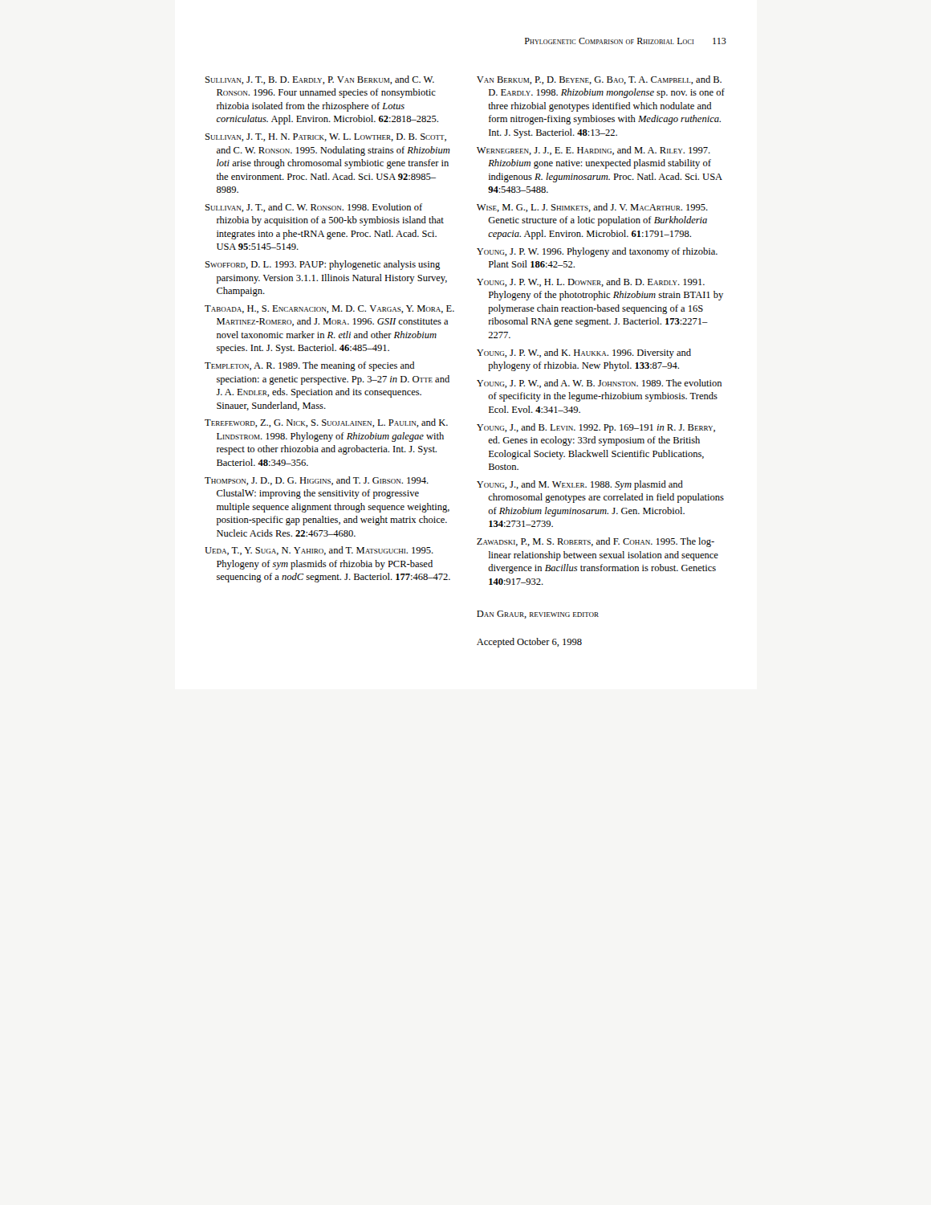Phylogenetic Comparison of Rhizobial Loci 113
Sullivan, J. T., B. D. Eardly, P. Van Berkum, and C. W. Ronson. 1996. Four unnamed species of nonsymbiotic rhizobia isolated from the rhizosphere of Lotus corniculatus. Appl. Environ. Microbiol. 62:2818–2825.
Sullivan, J. T., H. N. Patrick, W. L. Lowther, D. B. Scott, and C. W. Ronson. 1995. Nodulating strains of Rhizobium loti arise through chromosomal symbiotic gene transfer in the environment. Proc. Natl. Acad. Sci. USA 92:8985–8989.
Sullivan, J. T., and C. W. Ronson. 1998. Evolution of rhizobia by acquisition of a 500-kb symbiosis island that integrates into a phe-tRNA gene. Proc. Natl. Acad. Sci. USA 95:5145–5149.
Swofford, D. L. 1993. PAUP: phylogenetic analysis using parsimony. Version 3.1.1. Illinois Natural History Survey, Champaign.
Taboada, H., S. Encarnacion, M. D. C. Vargas, Y. Mora, E. Martinez-Romero, and J. Mora. 1996. GSII constitutes a novel taxonomic marker in R. etli and other Rhizobium species. Int. J. Syst. Bacteriol. 46:485–491.
Templeton, A. R. 1989. The meaning of species and speciation: a genetic perspective. Pp. 3–27 in D. Otte and J. A. Endler, eds. Speciation and its consequences. Sinauer, Sunderland, Mass.
Terefeword, Z., G. Nick, S. Suojalainen, L. Paulin, and K. Lindstrom. 1998. Phylogeny of Rhizobium galegae with respect to other rhiozobia and agrobacteria. Int. J. Syst. Bacteriol. 48:349–356.
Thompson, J. D., D. G. Higgins, and T. J. Gibson. 1994. ClustalW: improving the sensitivity of progressive multiple sequence alignment through sequence weighting, position-specific gap penalties, and weight matrix choice. Nucleic Acids Res. 22:4673–4680.
Ueda, T., Y. Suga, N. Yahiro, and T. Matsuguchi. 1995. Phylogeny of sym plasmids of rhizobia by PCR-based sequencing of a nodC segment. J. Bacteriol. 177:468–472.
Van Berkum, P., D. Beyene, G. Bao, T. A. Campbell, and B. D. Eardly. 1998. Rhizobium mongolense sp. nov. is one of three rhizobial genotypes identified which nodulate and form nitrogen-fixing symbioses with Medicago ruthenica. Int. J. Syst. Bacteriol. 48:13–22.
Wernegreen, J. J., E. E. Harding, and M. A. Riley. 1997. Rhizobium gone native: unexpected plasmid stability of indigenous R. leguminosarum. Proc. Natl. Acad. Sci. USA 94:5483–5488.
Wise, M. G., L. J. Shimkets, and J. V. MacArthur. 1995. Genetic structure of a lotic population of Burkholderia cepacia. Appl. Environ. Microbiol. 61:1791–1798.
Young, J. P. W. 1996. Phylogeny and taxonomy of rhizobia. Plant Soil 186:42–52.
Young, J. P. W., H. L. Downer, and B. D. Eardly. 1991. Phylogeny of the phototrophic Rhizobium strain BTAI1 by polymerase chain reaction-based sequencing of a 16S ribosomal RNA gene segment. J. Bacteriol. 173:2271–2277.
Young, J. P. W., and K. Haukka. 1996. Diversity and phylogeny of rhizobia. New Phytol. 133:87–94.
Young, J. P. W., and A. W. B. Johnston. 1989. The evolution of specificity in the legume-rhizobium symbiosis. Trends Ecol. Evol. 4:341–349.
Young, J., and B. Levin. 1992. Pp. 169–191 in R. J. Berry, ed. Genes in ecology: 33rd symposium of the British Ecological Society. Blackwell Scientific Publications, Boston.
Young, J., and M. Wexler. 1988. Sym plasmid and chromosomal genotypes are correlated in field populations of Rhizobium leguminosarum. J. Gen. Microbiol. 134:2731–2739.
Zawadski, P., M. S. Roberts, and F. Cohan. 1995. The log-linear relationship between sexual isolation and sequence divergence in Bacillus transformation is robust. Genetics 140:917–932.
Dan Graur, reviewing editor
Accepted October 6, 1998